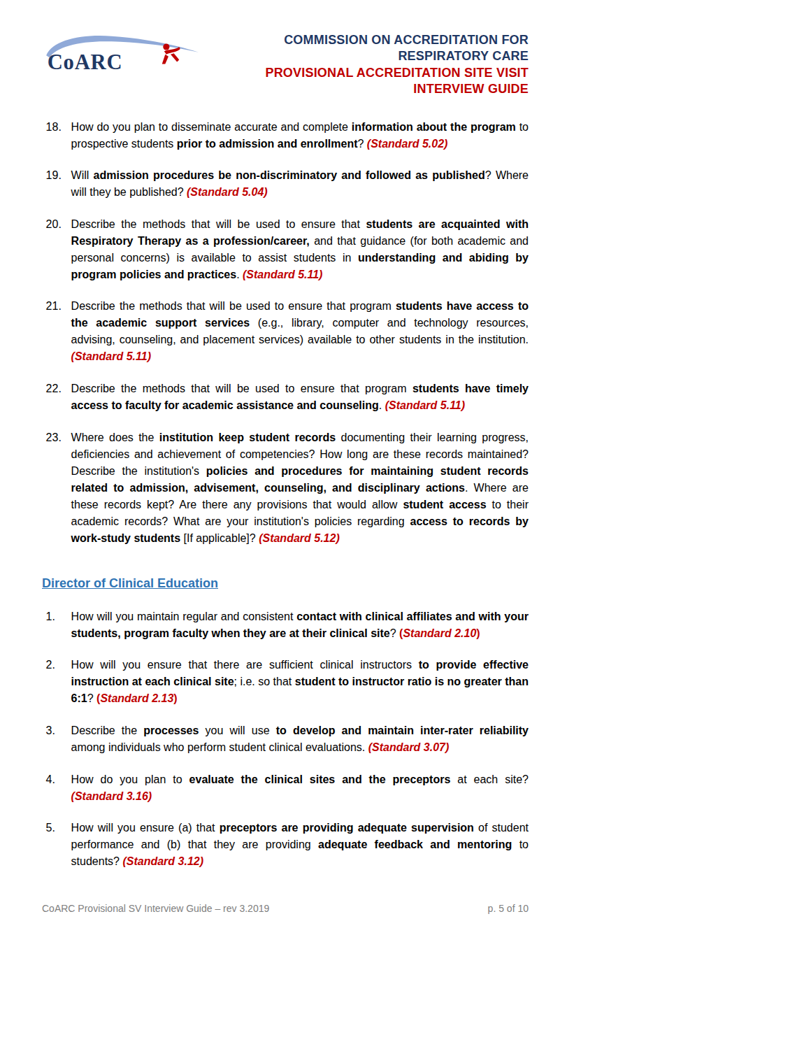CoARC
COMMISSION ON ACCREDITATION FOR RESPIRATORY CARE
PROVISIONAL ACCREDITATION SITE VISIT INTERVIEW GUIDE
How do you plan to disseminate accurate and complete information about the program to prospective students prior to admission and enrollment? (Standard 5.02)
Will admission procedures be non-discriminatory and followed as published? Where will they be published? (Standard 5.04)
Describe the methods that will be used to ensure that students are acquainted with Respiratory Therapy as a profession/career, and that guidance (for both academic and personal concerns) is available to assist students in understanding and abiding by program policies and practices. (Standard 5.11)
Describe the methods that will be used to ensure that program students have access to the academic support services (e.g., library, computer and technology resources, advising, counseling, and placement services) available to other students in the institution. (Standard 5.11)
Describe the methods that will be used to ensure that program students have timely access to faculty for academic assistance and counseling. (Standard 5.11)
Where does the institution keep student records documenting their learning progress, deficiencies and achievement of competencies? How long are these records maintained? Describe the institution's policies and procedures for maintaining student records related to admission, advisement, counseling, and disciplinary actions. Where are these records kept? Are there any provisions that would allow student access to their academic records? What are your institution's policies regarding access to records by work-study students [If applicable]? (Standard 5.12)
Director of Clinical Education
How will you maintain regular and consistent contact with clinical affiliates and with your students, program faculty when they are at their clinical site? (Standard 2.10)
How will you ensure that there are sufficient clinical instructors to provide effective instruction at each clinical site; i.e. so that student to instructor ratio is no greater than 6:1? (Standard 2.13)
Describe the processes you will use to develop and maintain inter-rater reliability among individuals who perform student clinical evaluations. (Standard 3.07)
How do you plan to evaluate the clinical sites and the preceptors at each site? (Standard 3.16)
How will you ensure (a) that preceptors are providing adequate supervision of student performance and (b) that they are providing adequate feedback and mentoring to students? (Standard 3.12)
CoARC Provisional SV Interview Guide – rev 3.2019
p. 5 of 10